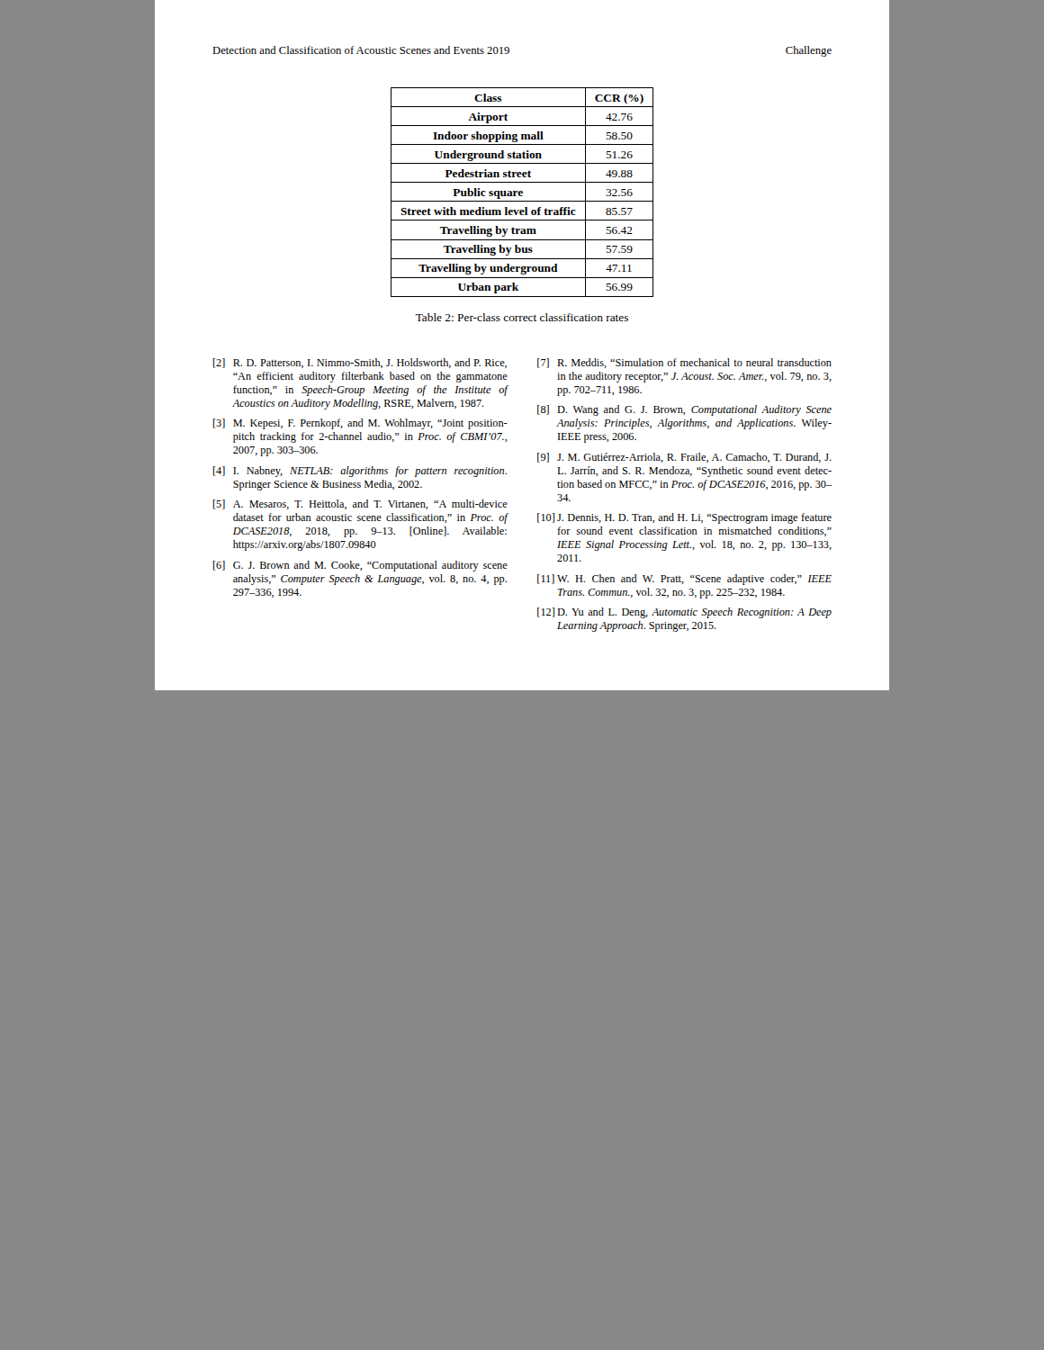Detection and Classification of Acoustic Scenes and Events 2019
Challenge
| Class | CCR (%) |
| --- | --- |
| Airport | 42.76 |
| Indoor shopping mall | 58.50 |
| Underground station | 51.26 |
| Pedestrian street | 49.88 |
| Public square | 32.56 |
| Street with medium level of traffic | 85.57 |
| Travelling by tram | 56.42 |
| Travelling by bus | 57.59 |
| Travelling by underground | 47.11 |
| Urban park | 56.99 |
Table 2: Per-class correct classification rates
[2] R. D. Patterson, I. Nimmo-Smith, J. Holdsworth, and P. Rice, “An efficient auditory filterbank based on the gammatone function,” in Speech-Group Meeting of the Institute of Acoustics on Auditory Modelling, RSRE, Malvern, 1987.
[3] M. Kepesi, F. Pernkopf, and M. Wohlmayr, “Joint position-pitch tracking for 2-channel audio,” in Proc. of CBMI’07., 2007, pp. 303–306.
[4] I. Nabney, NETLAB: algorithms for pattern recognition. Springer Science & Business Media, 2002.
[5] A. Mesaros, T. Heittola, and T. Virtanen, “A multi-device dataset for urban acoustic scene classification,” in Proc. of DCASE2018, 2018, pp. 9–13. [Online]. Available: https://arxiv.org/abs/1807.09840
[6] G. J. Brown and M. Cooke, “Computational auditory scene analysis,” Computer Speech & Language, vol. 8, no. 4, pp. 297–336, 1994.
[7] R. Meddis, “Simulation of mechanical to neural transduction in the auditory receptor,” J. Acoust. Soc. Amer., vol. 79, no. 3, pp. 702–711, 1986.
[8] D. Wang and G. J. Brown, Computational Auditory Scene Analysis: Principles, Algorithms, and Applications. Wiley-IEEE press, 2006.
[9] J. M. Gutiérrez-Arriola, R. Fraile, A. Camacho, T. Durand, J. L. Jarrín, and S. R. Mendoza, “Synthetic sound event detection based on MFCC,” in Proc. of DCASE2016, 2016, pp. 30–34.
[10] J. Dennis, H. D. Tran, and H. Li, “Spectrogram image feature for sound event classification in mismatched conditions,” IEEE Signal Processing Lett., vol. 18, no. 2, pp. 130–133, 2011.
[11] W. H. Chen and W. Pratt, “Scene adaptive coder,” IEEE Trans. Commun., vol. 32, no. 3, pp. 225–232, 1984.
[12] D. Yu and L. Deng, Automatic Speech Recognition: A Deep Learning Approach. Springer, 2015.